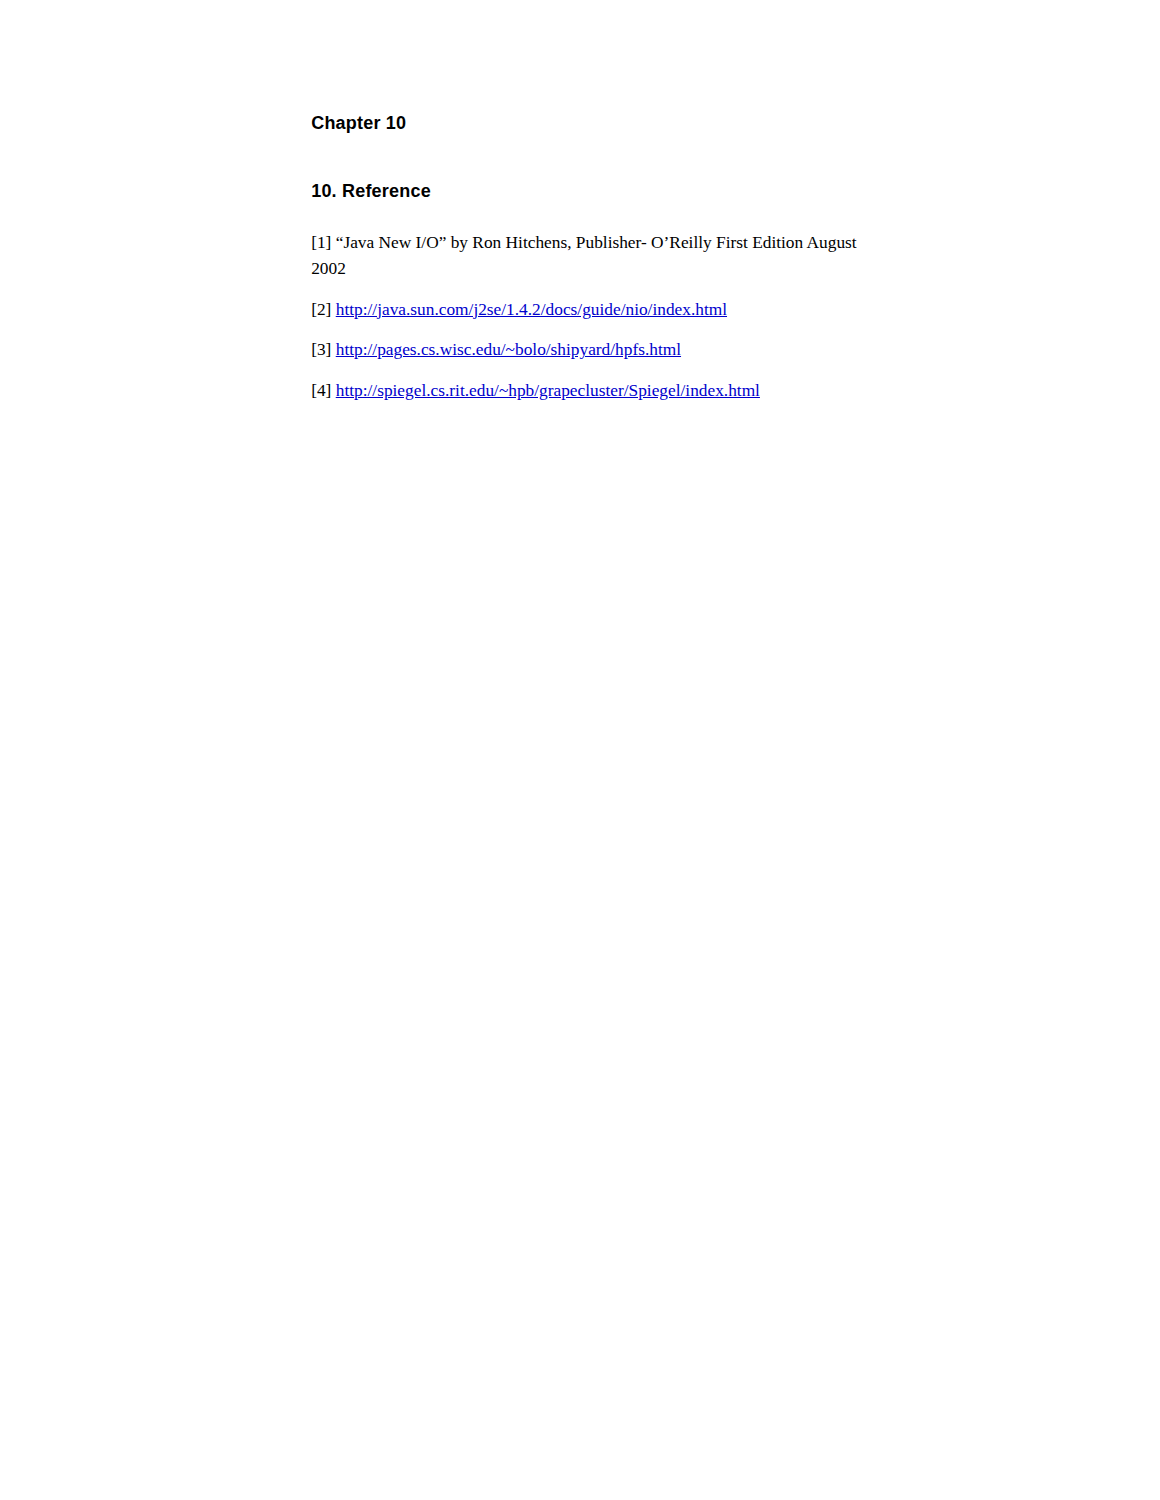Chapter 10
10. Reference
[1] “Java New I/O” by Ron Hitchens, Publisher- O’Reilly First Edition August 2002
[2] http://java.sun.com/j2se/1.4.2/docs/guide/nio/index.html
[3] http://pages.cs.wisc.edu/~bolo/shipyard/hpfs.html
[4] http://spiegel.cs.rit.edu/~hpb/grapecluster/Spiegel/index.html